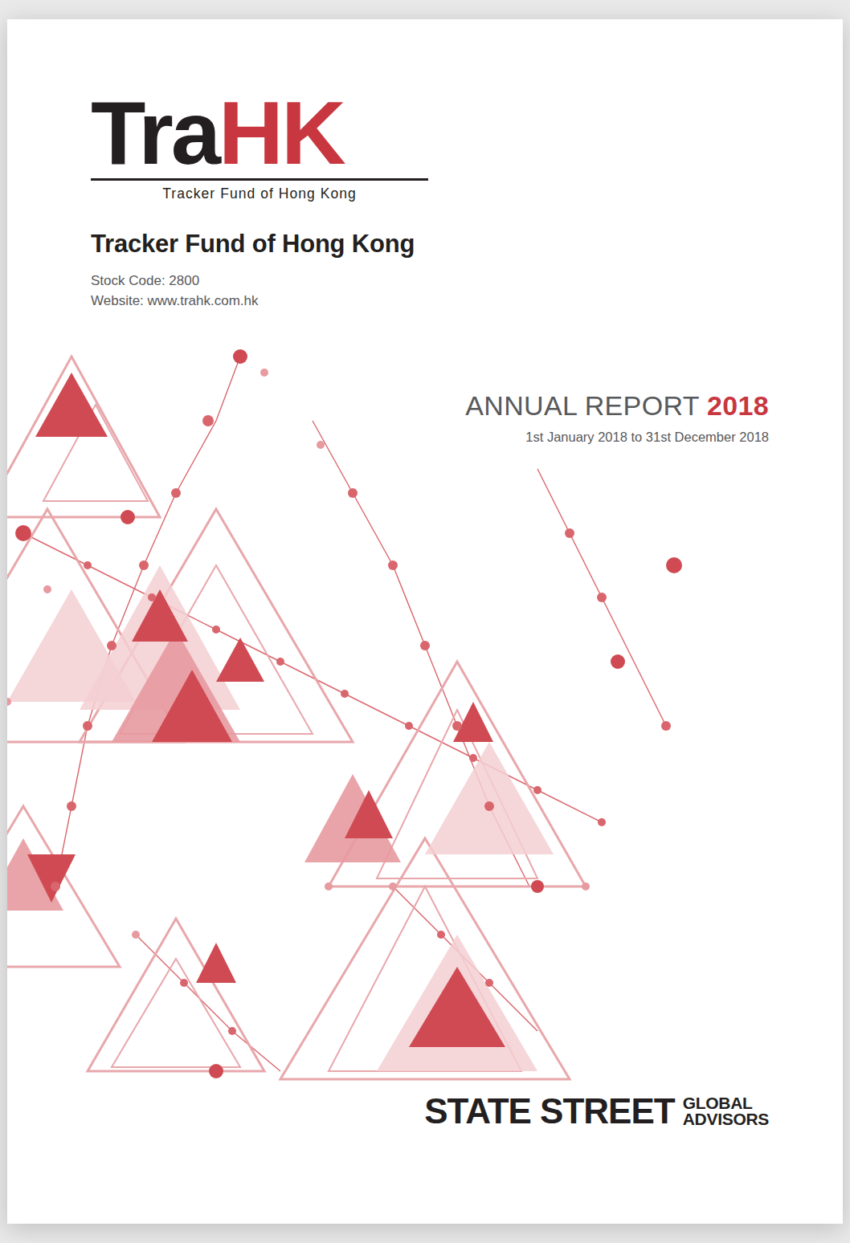Tra HK
Tracker Fund of Hong Kong
Tracker Fund of Hong Kong
Stock Code: 2800
Website: www.trahk.com.hk
ANNUAL REPORT 2018
1st January 2018 to 31st December 2018
STATE STREET
GLOBAL
ADVISORS